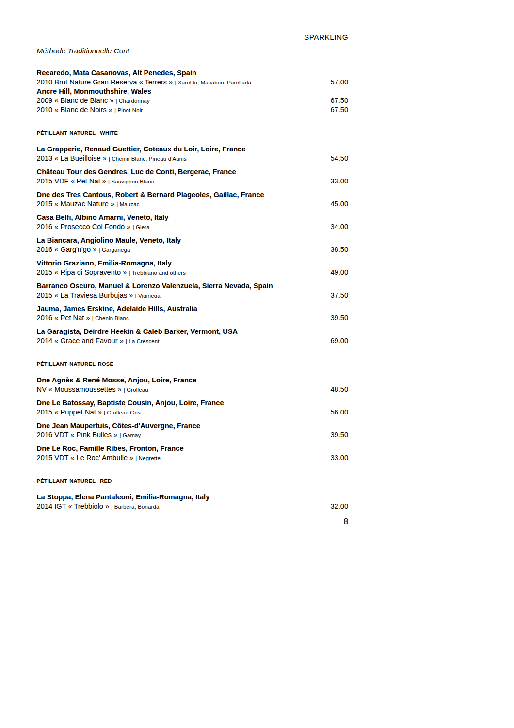SPARKLING
Méthode Traditionnelle Cont
Recaredo, Mata Casanovas, Alt Penedes, Spain
2010 Brut Nature Gran Reserva « Terrers » | Xarel.lo, Macabeu, Parellada
57.00
Ancre Hill, Monmouthshire, Wales
2009 « Blanc de Blanc » | Chardonnay
67.50
2010 « Blanc de Noirs » | Pinot Noir
67.50
Pétillant Naturel White
La Grapperie, Renaud Guettier, Coteaux du Loir, Loire, France
2013 « La Bueilloise » | Chenin Blanc, Pineau d'Aunis
54.50
Château Tour des Gendres, Luc de Conti, Bergerac, France
2015 VDF « Pet Nat » | Sauvignon Blanc
33.00
Dne des Tres Cantous, Robert & Bernard Plageoles, Gaillac, France
2015 « Mauzac Nature » | Mauzac
45.00
Casa Belfi, Albino Amarni, Veneto, Italy
2016 « Prosecco Col Fondo » | Glera
34.00
La Biancara, Angiolino Maule, Veneto, Italy
2016 « Garg'n'go » | Garganega
38.50
Vittorio Graziano, Emilia-Romagna, Italy
2015 « Ripa di Sopravento » | Trebbiano and others
49.00
Barranco Oscuro, Manuel & Lorenzo Valenzuela, Sierra Nevada, Spain
2015 « La Traviesa Burbujas » | Vigiriega
37.50
Jauma, James Erskine, Adelaide Hills, Australia
2016 « Pet Nat » | Chenin Blanc
39.50
La Garagista, Deirdre Heekin & Caleb Barker, Vermont, USA
2014 « Grace and Favour » | La Crescent
69.00
Pétillant Naturel Rosé
Dne Agnès & René Mosse, Anjou, Loire, France
NV « Moussamoussettes » | Grolleau
48.50
Dne Le Batossay, Baptiste Cousin, Anjou, Loire, France
2015 « Puppet Nat » | Grolleau Gris
56.00
Dne Jean Maupertuis, Côtes-d'Auvergne, France
2016 VDT « Pink Bulles » | Gamay
39.50
Dne Le Roc, Famille Ribes, Fronton, France
2015 VDT « Le Roc' Ambulle » | Negrette
33.00
Pétillant Naturel Red
La Stoppa, Elena Pantaleoni, Emilia-Romagna, Italy
2014 IGT « Trebbiolo » | Barbera, Bonarda
32.00
8